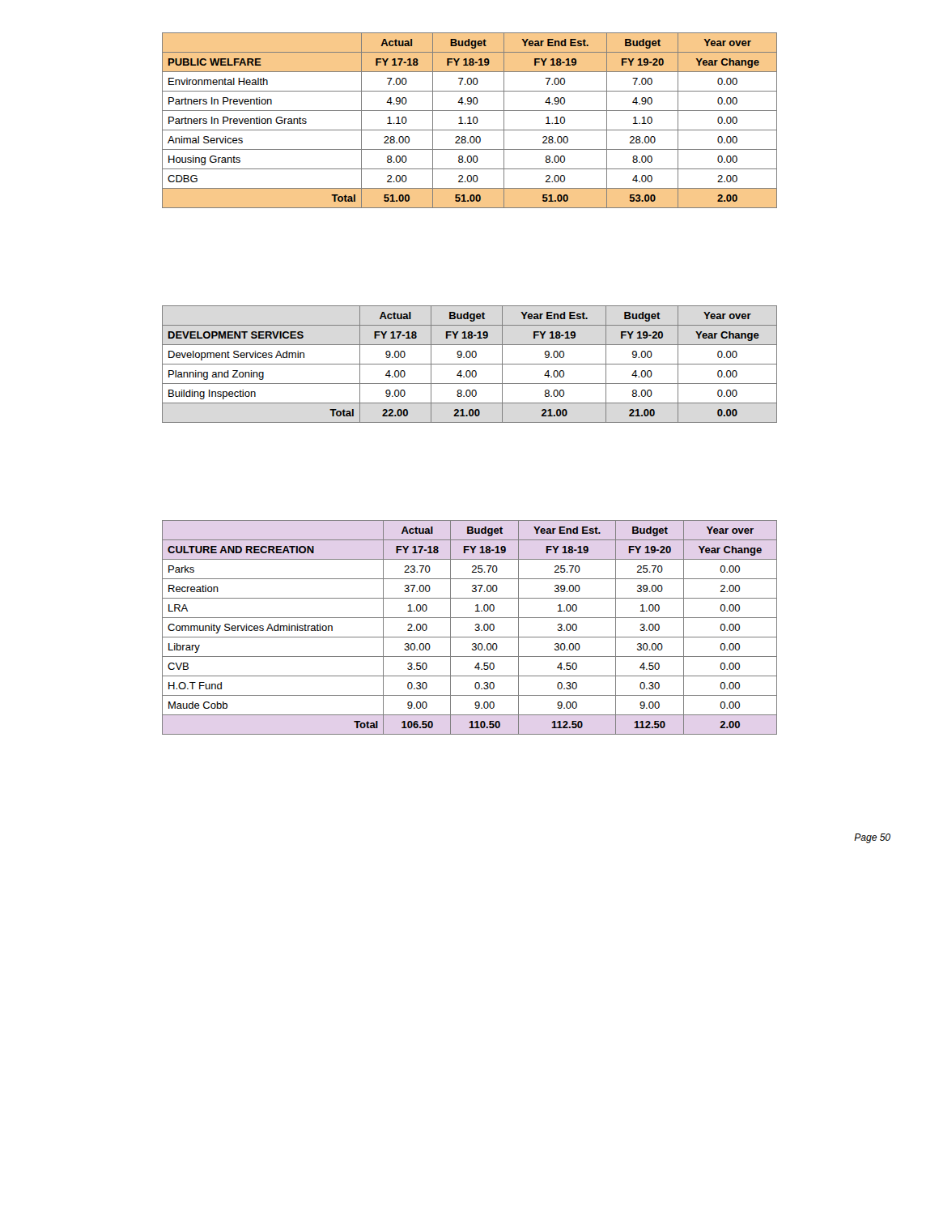| | Actual | Budget | Year End Est. | Budget | Year over |
| --- | --- | --- | --- | --- | --- |
| PUBLIC WELFARE | FY 17-18 | FY 18-19 | FY 18-19 | FY 19-20 | Year Change |
| Environmental Health | 7.00 | 7.00 | 7.00 | 7.00 | 0.00 |
| Partners In Prevention | 4.90 | 4.90 | 4.90 | 4.90 | 0.00 |
| Partners In Prevention Grants | 1.10 | 1.10 | 1.10 | 1.10 | 0.00 |
| Animal Services | 28.00 | 28.00 | 28.00 | 28.00 | 0.00 |
| Housing Grants | 8.00 | 8.00 | 8.00 | 8.00 | 0.00 |
| CDBG | 2.00 | 2.00 | 2.00 | 4.00 | 2.00 |
| Total | 51.00 | 51.00 | 51.00 | 53.00 | 2.00 |
| | Actual | Budget | Year End Est. | Budget | Year over |
| --- | --- | --- | --- | --- | --- |
| DEVELOPMENT SERVICES | FY 17-18 | FY 18-19 | FY 18-19 | FY 19-20 | Year Change |
| Development Services Admin | 9.00 | 9.00 | 9.00 | 9.00 | 0.00 |
| Planning and Zoning | 4.00 | 4.00 | 4.00 | 4.00 | 0.00 |
| Building Inspection | 9.00 | 8.00 | 8.00 | 8.00 | 0.00 |
| Total | 22.00 | 21.00 | 21.00 | 21.00 | 0.00 |
| | Actual | Budget | Year End Est. | Budget | Year over |
| --- | --- | --- | --- | --- | --- |
| CULTURE AND RECREATION | FY 17-18 | FY 18-19 | FY 18-19 | FY 19-20 | Year Change |
| Parks | 23.70 | 25.70 | 25.70 | 25.70 | 0.00 |
| Recreation | 37.00 | 37.00 | 39.00 | 39.00 | 2.00 |
| LRA | 1.00 | 1.00 | 1.00 | 1.00 | 0.00 |
| Community Services Administration | 2.00 | 3.00 | 3.00 | 3.00 | 0.00 |
| Library | 30.00 | 30.00 | 30.00 | 30.00 | 0.00 |
| CVB | 3.50 | 4.50 | 4.50 | 4.50 | 0.00 |
| H.O.T Fund | 0.30 | 0.30 | 0.30 | 0.30 | 0.00 |
| Maude Cobb | 9.00 | 9.00 | 9.00 | 9.00 | 0.00 |
| Total | 106.50 | 110.50 | 112.50 | 112.50 | 2.00 |
Page 50